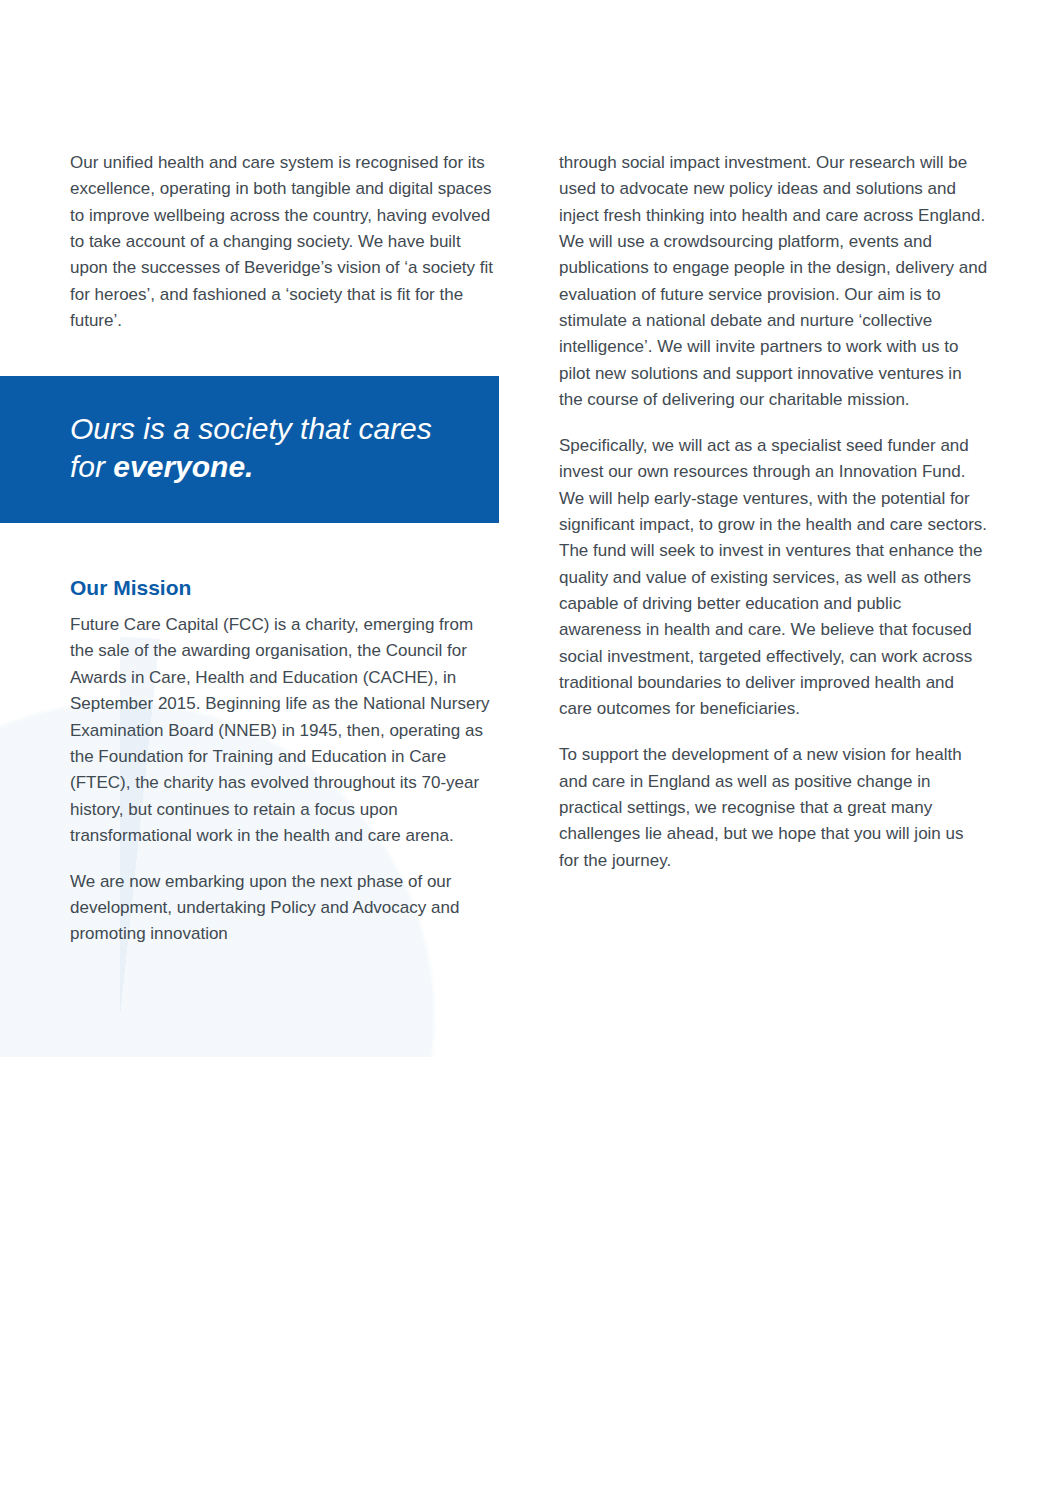Our unified health and care system is recognised for its excellence, operating in both tangible and digital spaces to improve wellbeing across the country, having evolved to take account of a changing society. We have built upon the successes of Beveridge’s vision of ‘a society fit for heroes’, and fashioned a ‘society that is fit for the future’.
Ours is a society that cares for everyone.
Our Mission
Future Care Capital (FCC) is a charity, emerging from the sale of the awarding organisation, the Council for Awards in Care, Health and Education (CACHE), in September 2015. Beginning life as the National Nursery Examination Board (NNEB) in 1945, then, operating as the Foundation for Training and Education in Care (FTEC), the charity has evolved throughout its 70-year history, but continues to retain a focus upon transformational work in the health and care arena.
We are now embarking upon the next phase of our development, undertaking Policy and Advocacy and promoting innovation
through social impact investment. Our research will be used to advocate new policy ideas and solutions and inject fresh thinking into health and care across England. We will use a crowdsourcing platform, events and publications to engage people in the design, delivery and evaluation of future service provision. Our aim is to stimulate a national debate and nurture ‘collective intelligence’. We will invite partners to work with us to pilot new solutions and support innovative ventures in the course of delivering our charitable mission.
Specifically, we will act as a specialist seed funder and invest our own resources through an Innovation Fund. We will help early-stage ventures, with the potential for significant impact, to grow in the health and care sectors. The fund will seek to invest in ventures that enhance the quality and value of existing services, as well as others capable of driving better education and public awareness in health and care. We believe that focused social investment, targeted effectively, can work across traditional boundaries to deliver improved health and care outcomes for beneficiaries.
To support the development of a new vision for health and care in England as well as positive change in practical settings, we recognise that a great many challenges lie ahead, but we hope that you will join us for the journey.